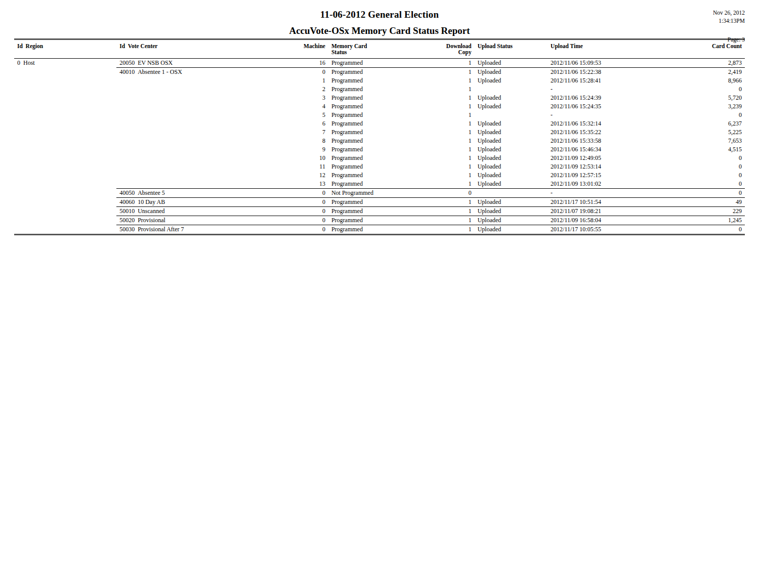Nov 26, 2012
1:34:13PM
Page: 3
11-06-2012 General Election
AccuVote-OSx Memory Card Status Report
| Id Region | Id Vote Center | Machine | Memory Card Status | Download Copy | Upload Status | Upload Time | Card Count |
| --- | --- | --- | --- | --- | --- | --- | --- |
| 0 Host | 20050 EV NSB OSX | 16 | Programmed | 1 | Uploaded | 2012/11/06 15:09:53 | 2,873 |
| | 40010 Absentee 1 - OSX | 0 | Programmed | 1 | Uploaded | 2012/11/06 15:22:38 | 2,419 |
| | | 1 | Programmed | 1 | Uploaded | 2012/11/06 15:28:41 | 8,966 |
| | | 2 | Programmed | 1 | | - | 0 |
| | | 3 | Programmed | 1 | Uploaded | 2012/11/06 15:24:39 | 5,720 |
| | | 4 | Programmed | 1 | Uploaded | 2012/11/06 15:24:35 | 3,239 |
| | | 5 | Programmed | 1 | | - | 0 |
| | | 6 | Programmed | 1 | Uploaded | 2012/11/06 15:32:14 | 6,237 |
| | | 7 | Programmed | 1 | Uploaded | 2012/11/06 15:35:22 | 5,225 |
| | | 8 | Programmed | 1 | Uploaded | 2012/11/06 15:33:58 | 7,653 |
| | | 9 | Programmed | 1 | Uploaded | 2012/11/06 15:46:34 | 4,515 |
| | | 10 | Programmed | 1 | Uploaded | 2012/11/09 12:49:05 | 0 |
| | | 11 | Programmed | 1 | Uploaded | 2012/11/09 12:53:14 | 0 |
| | | 12 | Programmed | 1 | Uploaded | 2012/11/09 12:57:15 | 0 |
| | | 13 | Programmed | 1 | Uploaded | 2012/11/09 13:01:02 | 0 |
| | 40050 Absentee 5 | 0 | Not Programmed | 0 | | - | 0 |
| | 40060 10 Day AB | 0 | Programmed | 1 | Uploaded | 2012/11/17 10:51:54 | 49 |
| | 50010 Unscanned | 0 | Programmed | 1 | Uploaded | 2012/11/07 19:08:21 | 229 |
| | 50020 Provisional | 0 | Programmed | 1 | Uploaded | 2012/11/09 16:58:04 | 1,245 |
| | 50030 Provisional After 7 | 0 | Programmed | 1 | Uploaded | 2012/11/17 10:05:55 | 0 |